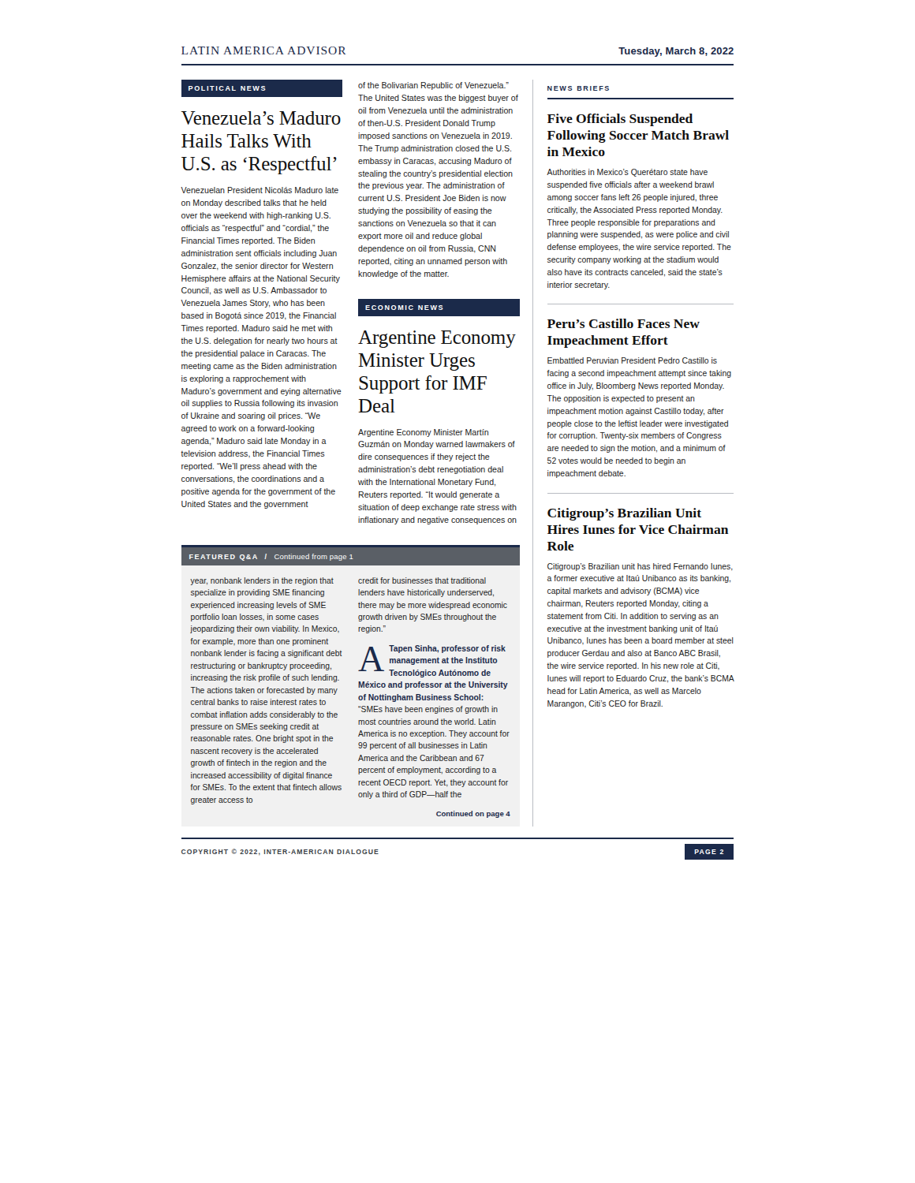LATIN AMERICA ADVISOR
Tuesday, March 8, 2022
POLITICAL NEWS
Venezuela’s Maduro Hails Talks With U.S. as ‘Respectful’
Venezuelan President Nicolás Maduro late on Monday described talks that he held over the weekend with high-ranking U.S. officials as “respectful” and “cordial,” the Financial Times reported. The Biden administration sent officials including Juan Gonzalez, the senior director for Western Hemisphere affairs at the National Security Council, as well as U.S. Ambassador to Venezuela James Story, who has been based in Bogotá since 2019, the Financial Times reported. Maduro said he met with the U.S. delegation for nearly two hours at the presidential palace in Caracas. The meeting came as the Biden administration is exploring a rapprochement with Maduro’s government and eying alternative oil supplies to Russia following its invasion of Ukraine and soaring oil prices. “We agreed to work on a forward-looking agenda,” Maduro said late Monday in a television address, the Financial Times reported. “We’ll press ahead with the conversations, the coordinations and a positive agenda for the government of the United States and the government
of the Bolivarian Republic of Venezuela.” The United States was the biggest buyer of oil from Venezuela until the administration of then-U.S. President Donald Trump imposed sanctions on Venezuela in 2019. The Trump administration closed the U.S. embassy in Caracas, accusing Maduro of stealing the country’s presidential election the previous year. The administration of current U.S. President Joe Biden is now studying the possibility of easing the sanctions on Venezuela so that it can export more oil and reduce global dependence on oil from Russia, CNN reported, citing an unnamed person with knowledge of the matter.
ECONOMIC NEWS
Argentine Economy Minister Urges Support for IMF Deal
Argentine Economy Minister Martín Guzmán on Monday warned lawmakers of dire consequences if they reject the administration’s debt renegotiation deal with the International Monetary Fund, Reuters reported. “It would generate a situation of deep exchange rate stress with inflationary and negative consequences on
FEATURED Q&A / Continued from page 1
year, nonbank lenders in the region that specialize in providing SME financing experienced increasing levels of SME portfolio loan losses, in some cases jeopardizing their own viability. In Mexico, for example, more than one prominent nonbank lender is facing a significant debt restructuring or bankruptcy proceeding, increasing the risk profile of such lending. The actions taken or forecasted by many central banks to raise interest rates to combat inflation adds considerably to the pressure on SMEs seeking credit at reasonable rates. One bright spot in the nascent recovery is the accelerated growth of fintech in the region and the increased accessibility of digital finance for SMEs. To the extent that fintech allows greater access to
credit for businesses that traditional lenders have historically underserved, there may be more widespread economic growth driven by SMEs throughout the region.”
ATapen Sinha, professor of risk management at the Instituto Tecnológico Autónomo de México and professor at the University of Nottingham Business School: “SMEs have been engines of growth in most countries around the world. Latin America is no exception. They account for 99 percent of all businesses in Latin America and the Caribbean and 67 percent of employment, according to a recent OECD report. Yet, they account for only a third of GDP—half the
Continued on page 4
NEWS BRIEFS
Five Officials Suspended Following Soccer Match Brawl in Mexico
Authorities in Mexico’s Querétaro state have suspended five officials after a weekend brawl among soccer fans left 26 people injured, three critically, the Associated Press reported Monday. Three people responsible for preparations and planning were suspended, as were police and civil defense employees, the wire service reported. The security company working at the stadium would also have its contracts canceled, said the state’s interior secretary.
Peru’s Castillo Faces New Impeachment Effort
Embattled Peruvian President Pedro Castillo is facing a second impeachment attempt since taking office in July, Bloomberg News reported Monday. The opposition is expected to present an impeachment motion against Castillo today, after people close to the leftist leader were investigated for corruption. Twenty-six members of Congress are needed to sign the motion, and a minimum of 52 votes would be needed to begin an impeachment debate.
Citigroup’s Brazilian Unit Hires Iunes for Vice Chairman Role
Citigroup’s Brazilian unit has hired Fernando Iunes, a former executive at Itaú Unibanco as its banking, capital markets and advisory (BCMA) vice chairman, Reuters reported Monday, citing a statement from Citi. In addition to serving as an executive at the investment banking unit of Itaú Unibanco, Iunes has been a board member at steel producer Gerdau and also at Banco ABC Brasil, the wire service reported. In his new role at Citi, Iunes will report to Eduardo Cruz, the bank’s BCMA head for Latin America, as well as Marcelo Marangon, Citi’s CEO for Brazil.
COPYRIGHT © 2022, INTER-AMERICAN DIALOGUE
PAGE 2